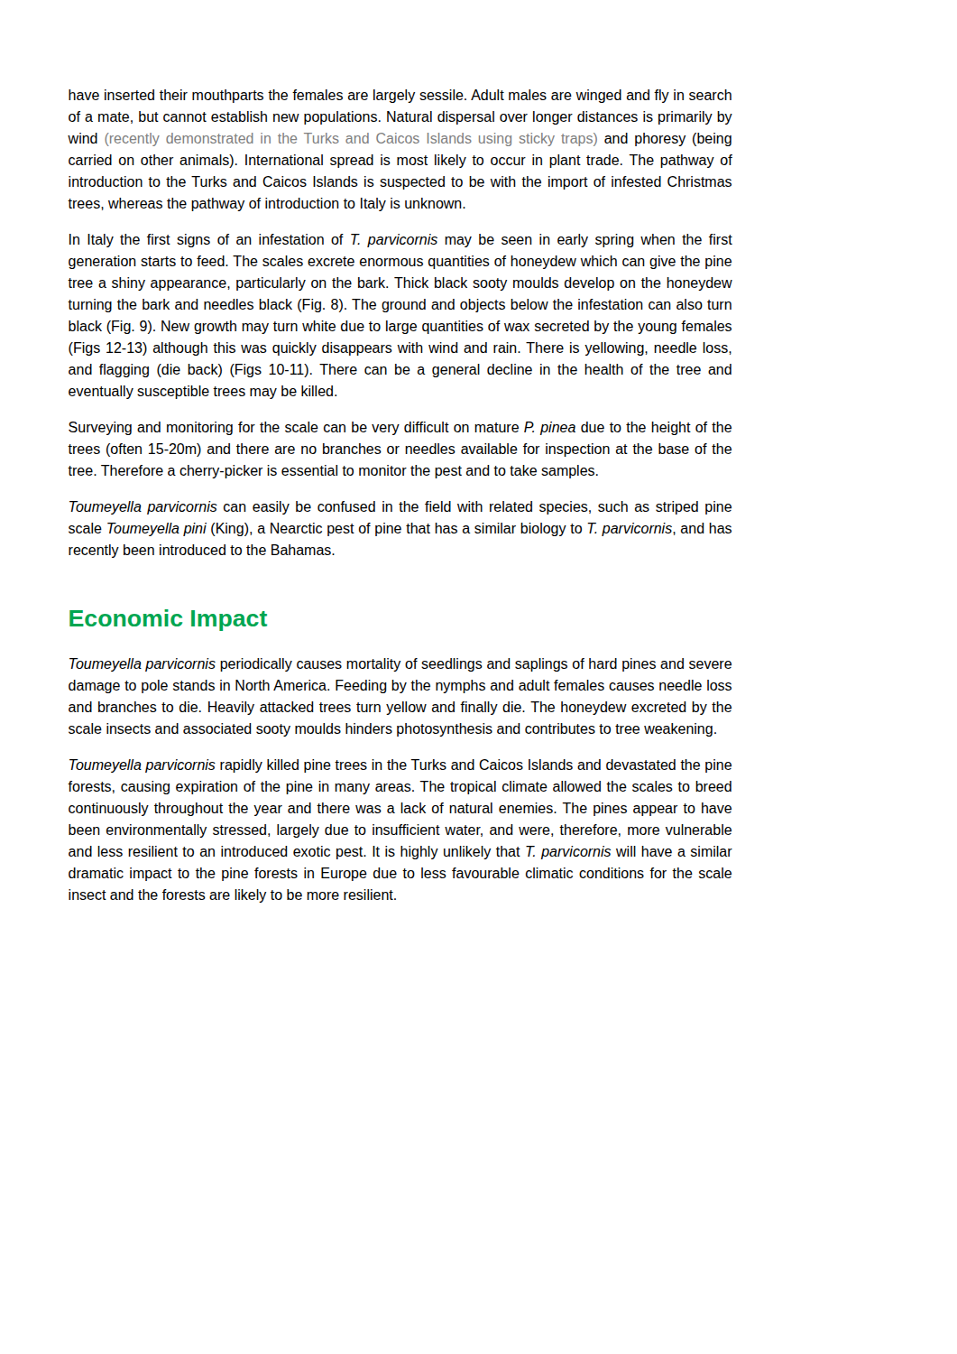have inserted their mouthparts the females are largely sessile. Adult males are winged and fly in search of a mate, but cannot establish new populations. Natural dispersal over longer distances is primarily by wind (recently demonstrated in the Turks and Caicos Islands using sticky traps) and phoresy (being carried on other animals). International spread is most likely to occur in plant trade. The pathway of introduction to the Turks and Caicos Islands is suspected to be with the import of infested Christmas trees, whereas the pathway of introduction to Italy is unknown.
In Italy the first signs of an infestation of T. parvicornis may be seen in early spring when the first generation starts to feed. The scales excrete enormous quantities of honeydew which can give the pine tree a shiny appearance, particularly on the bark. Thick black sooty moulds develop on the honeydew turning the bark and needles black (Fig. 8). The ground and objects below the infestation can also turn black (Fig. 9). New growth may turn white due to large quantities of wax secreted by the young females (Figs 12-13) although this was quickly disappears with wind and rain. There is yellowing, needle loss, and flagging (die back) (Figs 10-11). There can be a general decline in the health of the tree and eventually susceptible trees may be killed.
Surveying and monitoring for the scale can be very difficult on mature P. pinea due to the height of the trees (often 15-20m) and there are no branches or needles available for inspection at the base of the tree. Therefore a cherry-picker is essential to monitor the pest and to take samples.
Toumeyella parvicornis can easily be confused in the field with related species, such as striped pine scale Toumeyella pini (King), a Nearctic pest of pine that has a similar biology to T. parvicornis, and has recently been introduced to the Bahamas.
Economic Impact
Toumeyella parvicornis periodically causes mortality of seedlings and saplings of hard pines and severe damage to pole stands in North America. Feeding by the nymphs and adult females causes needle loss and branches to die. Heavily attacked trees turn yellow and finally die. The honeydew excreted by the scale insects and associated sooty moulds hinders photosynthesis and contributes to tree weakening.
Toumeyella parvicornis rapidly killed pine trees in the Turks and Caicos Islands and devastated the pine forests, causing expiration of the pine in many areas. The tropical climate allowed the scales to breed continuously throughout the year and there was a lack of natural enemies. The pines appear to have been environmentally stressed, largely due to insufficient water, and were, therefore, more vulnerable and less resilient to an introduced exotic pest. It is highly unlikely that T. parvicornis will have a similar dramatic impact to the pine forests in Europe due to less favourable climatic conditions for the scale insect and the forests are likely to be more resilient.